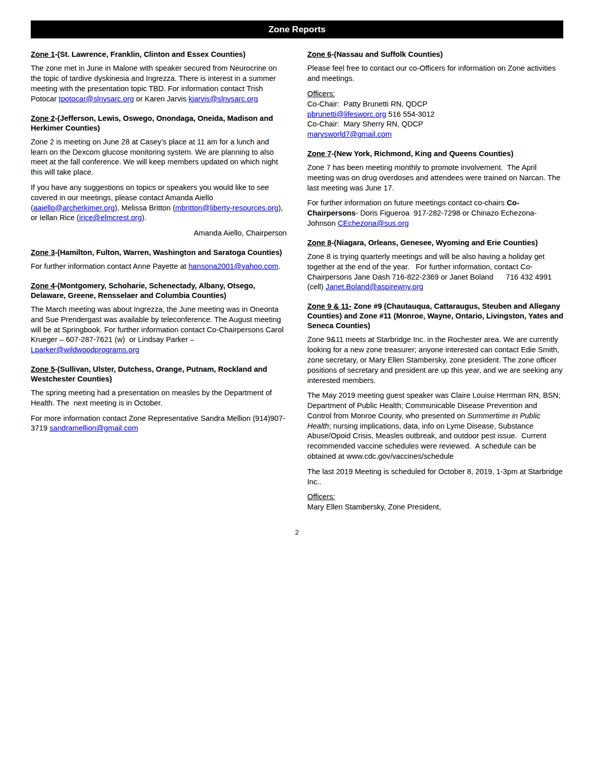Zone Reports
Zone 1-(St. Lawrence, Franklin, Clinton and Essex Counties)
The zone met in June in Malone with speaker secured from Neurocrine on the topic of tardive dyskinesia and Ingrezza. There is interest in a summer meeting with the presentation topic TBD. For information contact Trish Potocar tpotocar@slnysarc.org or Karen Jarvis kjarvis@slnysarc.org
Zone 2-(Jefferson, Lewis, Oswego, Onondaga, Oneida, Madison and Herkimer Counties)
Zone 2 is meeting on June 28 at Casey’s place at 11 am for a lunch and learn on the Dexcom glucose monitoring system. We are planning to also meet at the fall conference. We will keep members updated on which night this will take place.
If you have any suggestions on topics or speakers you would like to see covered in our meetings, please contact Amanda Aiello (aaiello@archerkimer.org), Melissa Britton (mbritton@liberty-resources.org), or Iellan Rice (irice@elmcrest.org).
Amanda Aiello, Chairperson
Zone 3-(Hamilton, Fulton, Warren, Washington and Saratoga Counties)
For further information contact Anne Payette at hansona2001@yahoo.com.
Zone 4-(Montgomery, Schoharie, Schenectady, Albany, Otsego, Delaware, Greene, Rensselaer and Columbia Counties)
The March meeting was about Ingrezza, the June meeting was in Oneonta and Sue Prendergast was available by teleconference. The August meeting will be at Springbook. For further information contact Co-Chairpersons Carol Krueger – 607-287-7621 (w) or Lindsay Parker – Lparker@wildwoodprograms.org
Zone 5-(Sullivan, Ulster, Dutchess, Orange, Putnam, Rockland and Westchester Counties)
The spring meeting had a presentation on measles by the Department of Health. The next meeting is in October.
For more information contact Zone Representative Sandra Mellion (914)907-3719 sandramellion@gmail.com
Zone 6-(Nassau and Suffolk Counties)
Please feel free to contact our co-Officers for information on Zone activities and meetings.
Officers:
Co-Chair: Patty Brunetti RN, QDCP
pbrunetti@lifesworc.org 516 554-3012
Co-Chair: Mary Sherry RN, QDCP
marysworld7@gmail.com
Zone 7-(New York, Richmond, King and Queens Counties)
Zone 7 has been meeting monthly to promote involvement. The April meeting was on drug overdoses and attendees were trained on Narcan. The last meeting was June 17.
For further information on future meetings contact co-chairs Co-Chairpersons- Doris Figueroa 917-282-7298 or Chinazo Echezona-Johnson CEchezona@sus.org
Zone 8-(Niagara, Orleans, Genesee, Wyoming and Erie Counties)
Zone 8 is trying quarterly meetings and will be also having a holiday get together at the end of the year. For further information, contact Co-Chairpersons Jane Dash 716-822-2369 or Janet Boland 716 432 4991 (cell) Janet.Boland@aspirewny.org
Zone 9 & 11- Zone #9 (Chautauqua, Cattaraugus, Steuben and Allegany Counties) and Zone #11 (Monroe, Wayne, Ontario, Livingston, Yates and Seneca Counties)
Zone 9&11 meets at Starbridge Inc. in the Rochester area. We are currently looking for a new zone treasurer; anyone interested can contact Edie Smith, zone secretary, or Mary Ellen Stambersky, zone president. The zone officer positions of secretary and president are up this year, and we are seeking any interested members.
The May 2019 meeting guest speaker was Claire Louise Herrman RN, BSN; Department of Public Health; Communicable Disease Prevention and Control from Monroe County, who presented on Summertime in Public Health; nursing implications, data, info on Lyme Disease, Substance Abuse/Opoid Crisis, Measles outbreak, and outdoor pest issue. Current recommended vaccine schedules were reviewed. A schedule can be obtained at www.cdc.gov/vaccines/schedule
The last 2019 Meeting is scheduled for October 8, 2019, 1-3pm at Starbridge Inc..
Officers:
Mary Ellen Stambersky, Zone President,
2